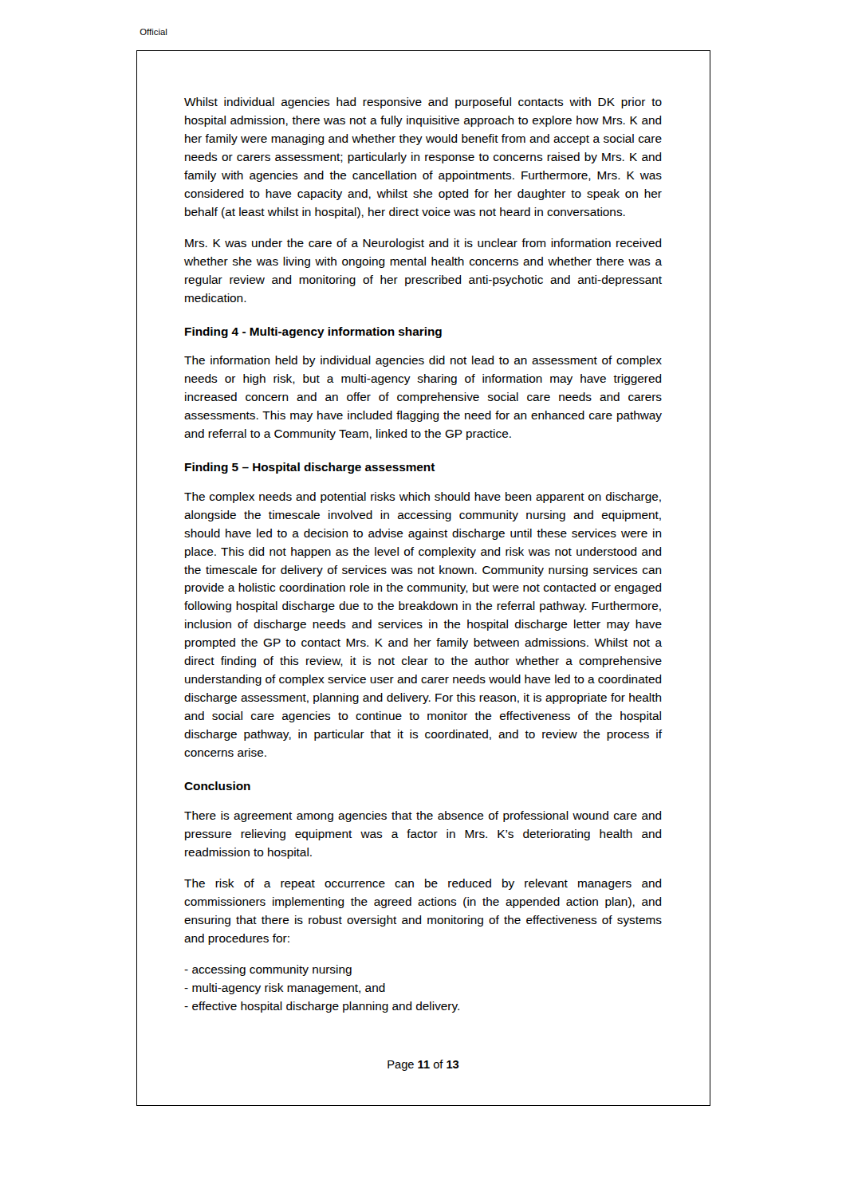Official
Whilst individual agencies had responsive and purposeful contacts with DK prior to hospital admission, there was not a fully inquisitive approach to explore how Mrs. K and her family were managing and whether they would benefit from and accept a social care needs or carers assessment; particularly in response to concerns raised by Mrs. K and family with agencies and the cancellation of appointments. Furthermore, Mrs. K was considered to have capacity and, whilst she opted for her daughter to speak on her behalf (at least whilst in hospital), her direct voice was not heard in conversations.
Mrs. K was under the care of a Neurologist and it is unclear from information received whether she was living with ongoing mental health concerns and whether there was a regular review and monitoring of her prescribed anti-psychotic and anti-depressant medication.
Finding 4 - Multi-agency information sharing
The information held by individual agencies did not lead to an assessment of complex needs or high risk, but a multi-agency sharing of information may have triggered increased concern and an offer of comprehensive social care needs and carers assessments. This may have included flagging the need for an enhanced care pathway and referral to a Community Team, linked to the GP practice.
Finding 5 – Hospital discharge assessment
The complex needs and potential risks which should have been apparent on discharge, alongside the timescale involved in accessing community nursing and equipment, should have led to a decision to advise against discharge until these services were in place. This did not happen as the level of complexity and risk was not understood and the timescale for delivery of services was not known. Community nursing services can provide a holistic coordination role in the community, but were not contacted or engaged following hospital discharge due to the breakdown in the referral pathway. Furthermore, inclusion of discharge needs and services in the hospital discharge letter may have prompted the GP to contact Mrs. K and her family between admissions. Whilst not a direct finding of this review, it is not clear to the author whether a comprehensive understanding of complex service user and carer needs would have led to a coordinated discharge assessment, planning and delivery. For this reason, it is appropriate for health and social care agencies to continue to monitor the effectiveness of the hospital discharge pathway, in particular that it is coordinated, and to review the process if concerns arise.
Conclusion
There is agreement among agencies that the absence of professional wound care and pressure relieving equipment was a factor in Mrs. K’s deteriorating health and readmission to hospital.
The risk of a repeat occurrence can be reduced by relevant managers and commissioners implementing the agreed actions (in the appended action plan), and ensuring that there is robust oversight and monitoring of the effectiveness of systems and procedures for:
- accessing community nursing
- multi-agency risk management, and
- effective hospital discharge planning and delivery.
Page 11 of 13